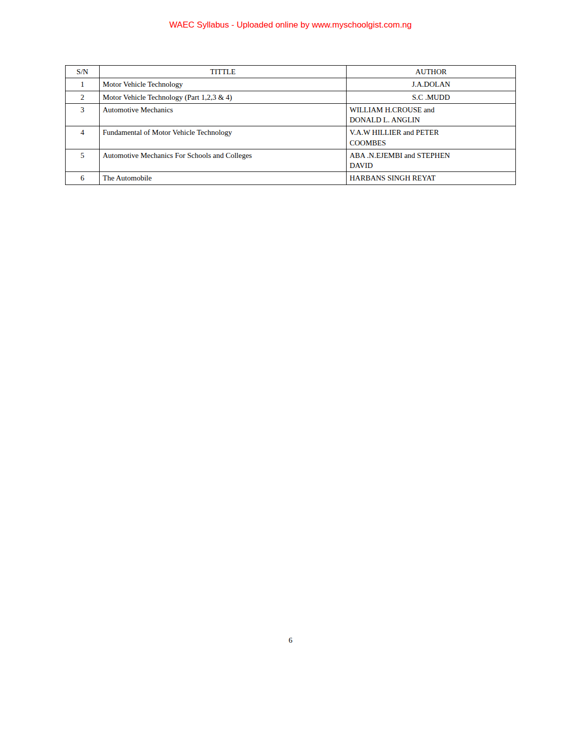WAEC Syllabus - Uploaded online by www.myschoolgist.com.ng
| S/N | TITTLE | AUTHOR |
| --- | --- | --- |
| 1 | Motor Vehicle Technology | J.A.DOLAN |
| 2 | Motor Vehicle Technology (Part 1,2,3 & 4) | S.C .MUDD |
| 3 | Automotive Mechanics | WILLIAM H.CROUSE and DONALD L. ANGLIN |
| 4 | Fundamental of Motor Vehicle Technology | V.A.W HILLIER and PETER COOMBES |
| 5 | Automotive Mechanics For Schools and Colleges | ABA .N.EJEMBI and STEPHEN DAVID |
| 6 | The Automobile | HARBANS SINGH REYAT |
6